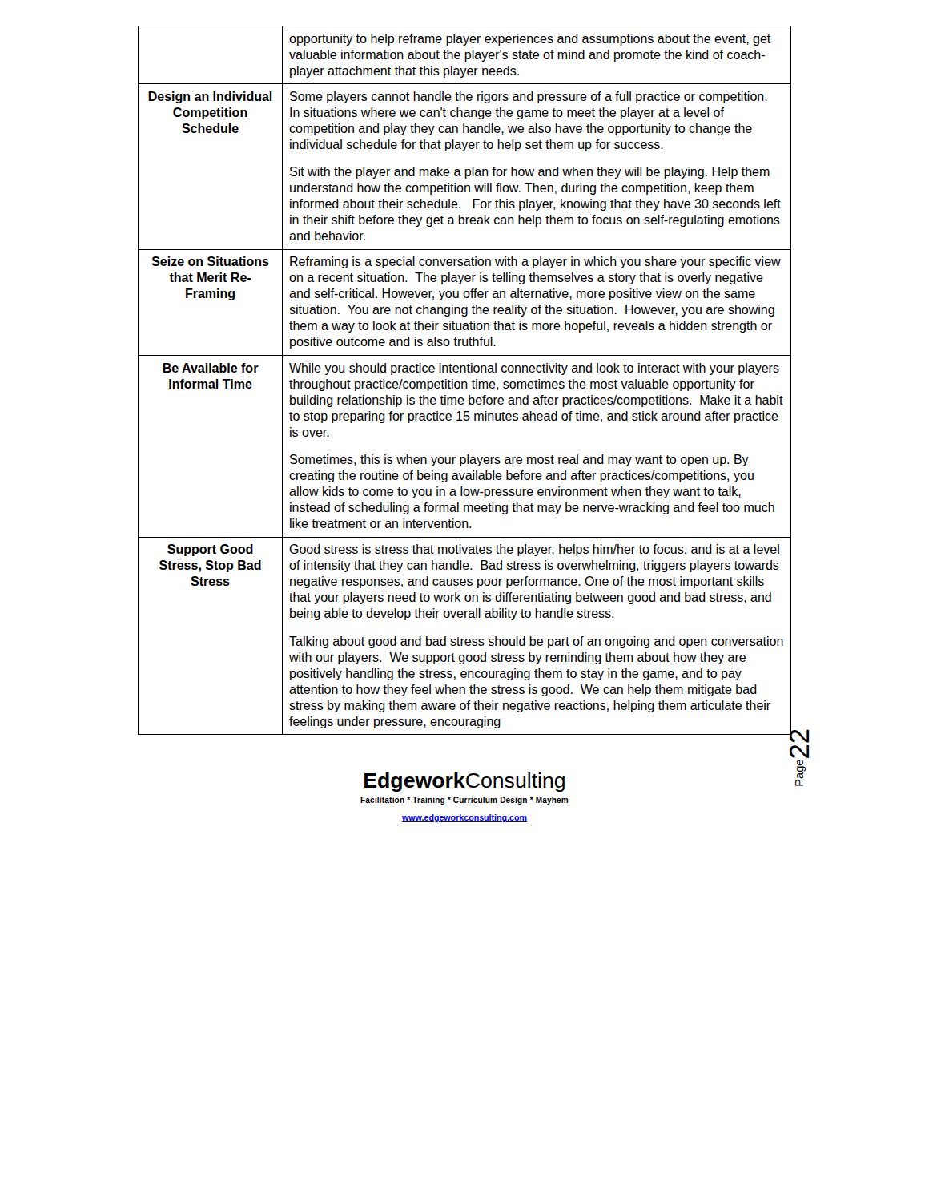| | opportunity to help reframe player experiences and assumptions about the event, get valuable information about the player's state of mind and promote the kind of coach-player attachment that this player needs. |
| Design an Individual Competition Schedule | Some players cannot handle the rigors and pressure of a full practice or competition. In situations where we can't change the game to meet the player at a level of competition and play they can handle, we also have the opportunity to change the individual schedule for that player to help set them up for success. Sit with the player and make a plan for how and when they will be playing. Help them understand how the competition will flow. Then, during the competition, keep them informed about their schedule. For this player, knowing that they have 30 seconds left in their shift before they get a break can help them to focus on self-regulating emotions and behavior. |
| Seize on Situations that Merit Re-Framing | Reframing is a special conversation with a player in which you share your specific view on a recent situation. The player is telling themselves a story that is overly negative and self-critical. However, you offer an alternative, more positive view on the same situation. You are not changing the reality of the situation. However, you are showing them a way to look at their situation that is more hopeful, reveals a hidden strength or positive outcome and is also truthful. |
| Be Available for Informal Time | While you should practice intentional connectivity and look to interact with your players throughout practice/competition time, sometimes the most valuable opportunity for building relationship is the time before and after practices/competitions. Make it a habit to stop preparing for practice 15 minutes ahead of time, and stick around after practice is over. Sometimes, this is when your players are most real and may want to open up. By creating the routine of being available before and after practices/competitions, you allow kids to come to you in a low-pressure environment when they want to talk, instead of scheduling a formal meeting that may be nerve-wracking and feel too much like treatment or an intervention. |
| Support Good Stress, Stop Bad Stress | Good stress is stress that motivates the player, helps him/her to focus, and is at a level of intensity that they can handle. Bad stress is overwhelming, triggers players towards negative responses, and causes poor performance. One of the most important skills that your players need to work on is differentiating between good and bad stress, and being able to develop their overall ability to handle stress. Talking about good and bad stress should be part of an ongoing and open conversation with our players. We support good stress by reminding them about how they are positively handling the stress, encouraging them to stay in the game, and to pay attention to how they feel when the stress is good. We can help them mitigate bad stress by making them aware of their negative reactions, helping them articulate their feelings under pressure, encouraging |
Page22
Edgework Consulting
Facilitation * Training * Curriculum Design * Mayhem
www.edgeworkconsulting.com